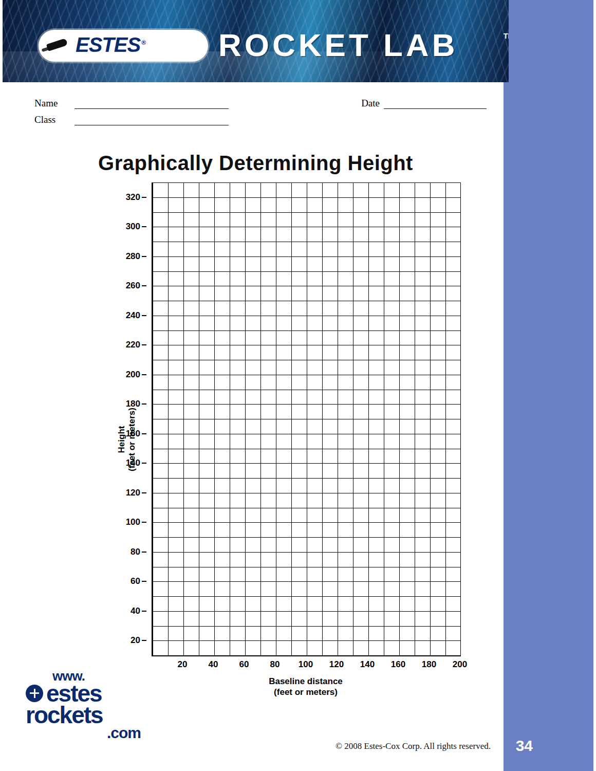ESTES®
ROCKET LAB
TM
Name
Date
Class
Graphically Determining Height
Height
(feet or meters)
320 300 280 260 240 220 200 180 160 140 120 100 80 60 40 20
20 40 60 80 100 120 140 160 180 200
Baseline distance
(feet or meters)
www.
estes
rockets
.com
© 2008 Estes-Cox Corp. All rights reserved.
34